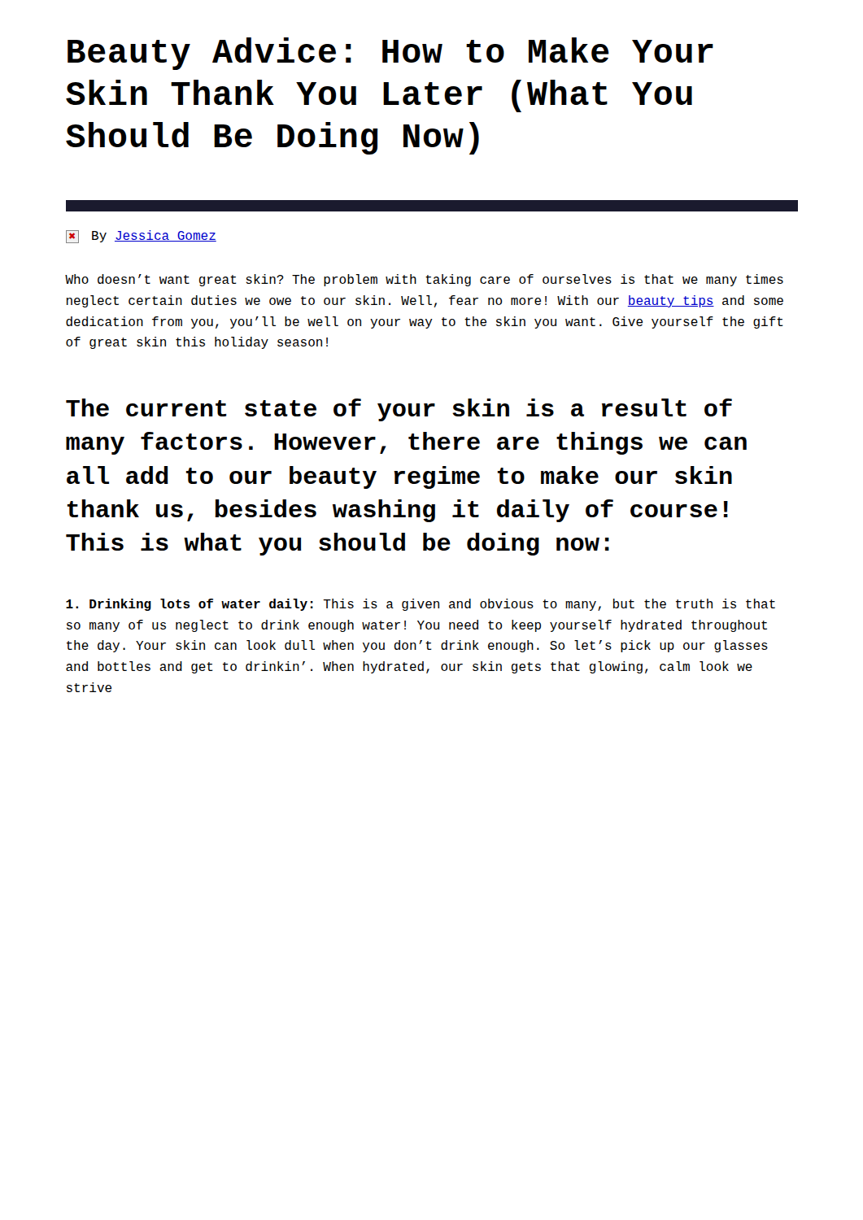Beauty Advice: How to Make Your Skin Thank You Later (What You Should Be Doing Now)
✖ By Jessica Gomez
Who doesn’t want great skin? The problem with taking care of ourselves is that we many times neglect certain duties we owe to our skin. Well, fear no more! With our beauty tips and some dedication from you, you’ll be well on your way to the skin you want. Give yourself the gift of great skin this holiday season!
The current state of your skin is a result of many factors. However, there are things we can all add to our beauty regime to make our skin thank us, besides washing it daily of course! This is what you should be doing now:
1. Drinking lots of water daily: This is a given and obvious to many, but the truth is that so many of us neglect to drink enough water! You need to keep yourself hydrated throughout the day. Your skin can look dull when you don’t drink enough. So let’s pick up our glasses and bottles and get to drinkin’. When hydrated, our skin gets that glowing, calm look we strive